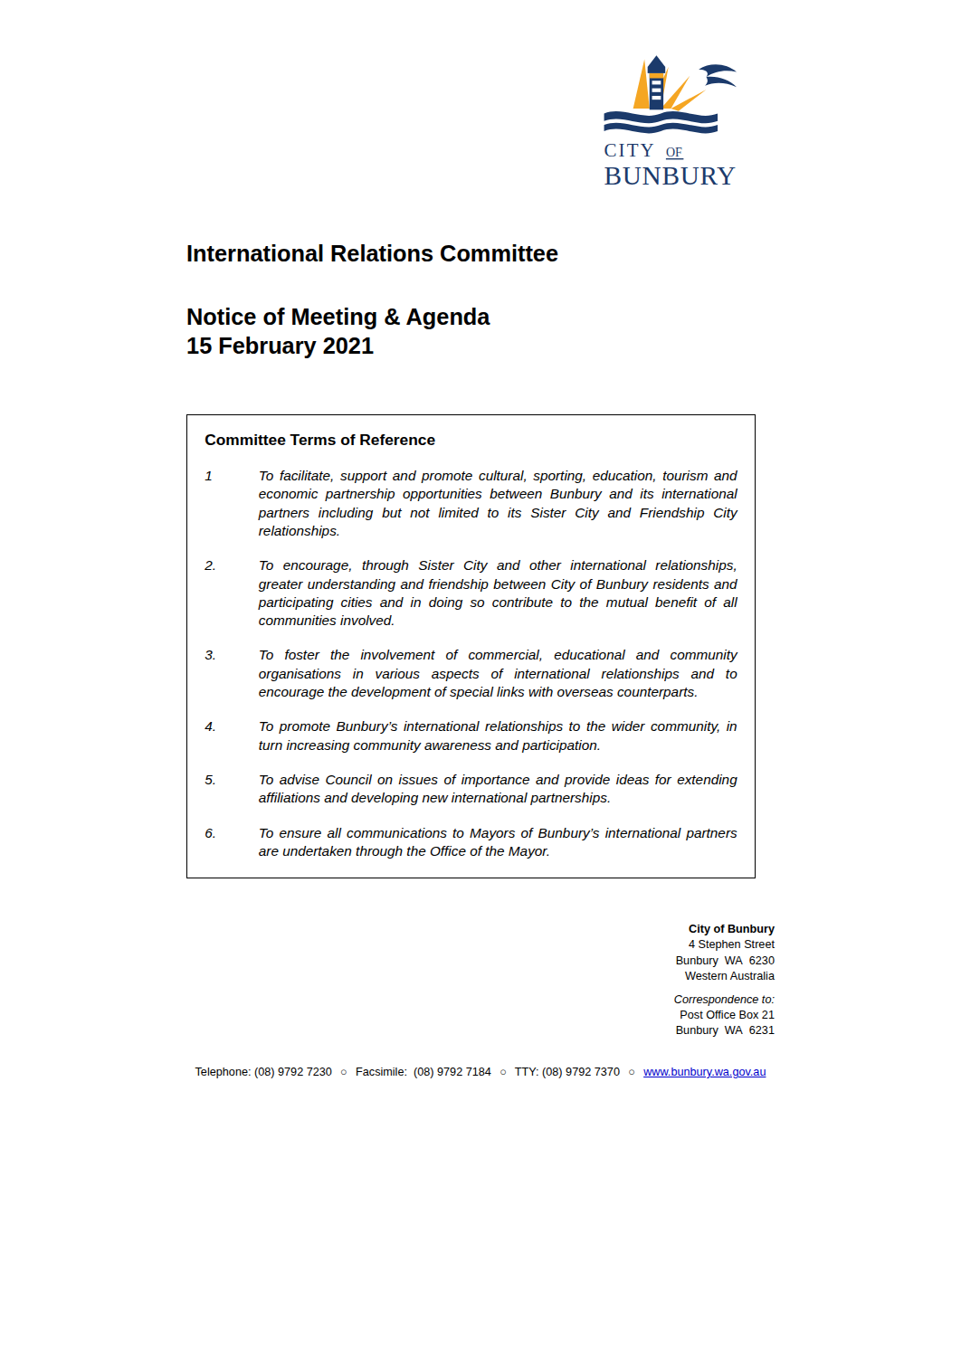CITY OF BUNBURY
International Relations Committee
Notice of Meeting & Agenda
15 February 2021
Committee Terms of Reference
1 To facilitate, support and promote cultural, sporting, education, tourism and economic partnership opportunities between Bunbury and its international partners including but not limited to its Sister City and Friendship City relationships.
2. To encourage, through Sister City and other international relationships, greater understanding and friendship between City of Bunbury residents and participating cities and in doing so contribute to the mutual benefit of all communities involved.
3. To foster the involvement of commercial, educational and community organisations in various aspects of international relationships and to encourage the development of special links with overseas counterparts.
4. To promote Bunbury’s international relationships to the wider community, in turn increasing community awareness and participation.
5. To advise Council on issues of importance and provide ideas for extending affiliations and developing new international partnerships.
6. To ensure all communications to Mayors of Bunbury’s international partners are undertaken through the Office of the Mayor.
City of Bunbury
4 Stephen Street
Bunbury WA 6230
Western Australia Correspondence to: Post Office Box 21
Bunbury WA 6231
Telephone: (08) 9792 7230 ○ Facsimile: (08) 9792 7184 ○ TTY: (08) 9792 7370 ○ www.bunbury.wa.gov.au